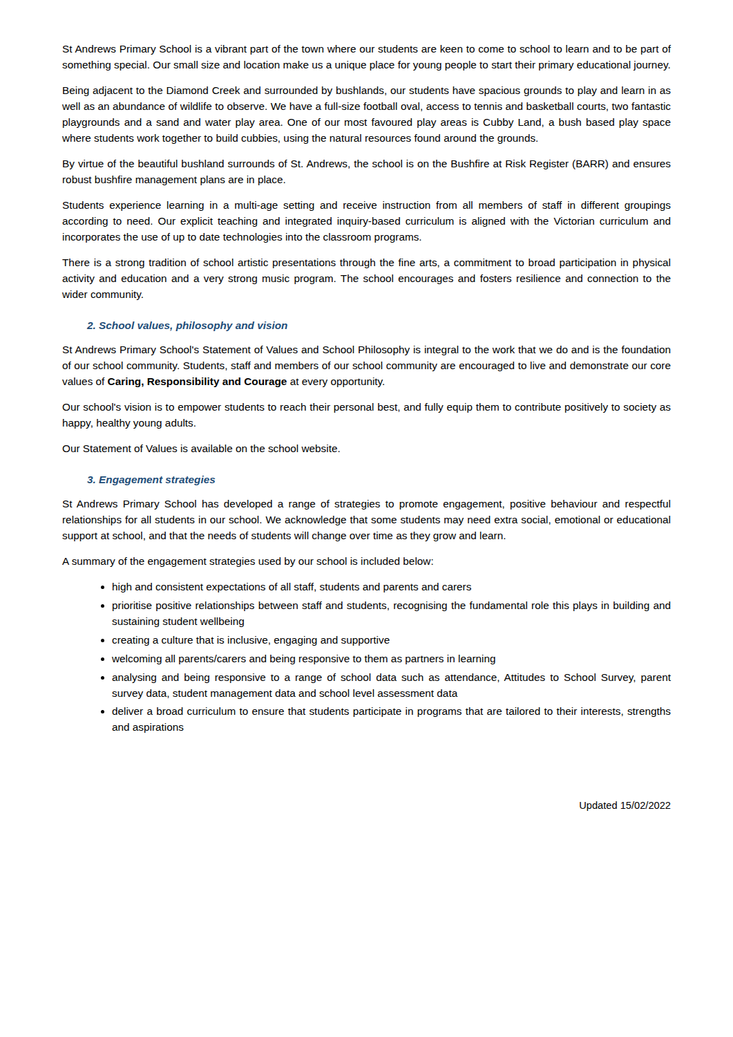St Andrews Primary School is a vibrant part of the town where our students are keen to come to school to learn and to be part of something special. Our small size and location make us a unique place for young people to start their primary educational journey.
Being adjacent to the Diamond Creek and surrounded by bushlands, our students have spacious grounds to play and learn in as well as an abundance of wildlife to observe. We have a full-size football oval, access to tennis and basketball courts, two fantastic playgrounds and a sand and water play area. One of our most favoured play areas is Cubby Land, a bush based play space where students work together to build cubbies, using the natural resources found around the grounds.
By virtue of the beautiful bushland surrounds of St. Andrews, the school is on the Bushfire at Risk Register (BARR) and ensures robust bushfire management plans are in place.
Students experience learning in a multi-age setting and receive instruction from all members of staff in different groupings according to need. Our explicit teaching and integrated inquiry-based curriculum is aligned with the Victorian curriculum and incorporates the use of up to date technologies into the classroom programs.
There is a strong tradition of school artistic presentations through the fine arts, a commitment to broad participation in physical activity and education and a very strong music program. The school encourages and fosters resilience and connection to the wider community.
2. School values, philosophy and vision
St Andrews Primary School's Statement of Values and School Philosophy is integral to the work that we do and is the foundation of our school community. Students, staff and members of our school community are encouraged to live and demonstrate our core values of Caring, Responsibility and Courage at every opportunity.
Our school's vision is to empower students to reach their personal best, and fully equip them to contribute positively to society as happy, healthy young adults.
Our Statement of Values is available on the school website.
3. Engagement strategies
St Andrews Primary School has developed a range of strategies to promote engagement, positive behaviour and respectful relationships for all students in our school. We acknowledge that some students may need extra social, emotional or educational support at school, and that the needs of students will change over time as they grow and learn.
A summary of the engagement strategies used by our school is included below:
high and consistent expectations of all staff, students and parents and carers
prioritise positive relationships between staff and students, recognising the fundamental role this plays in building and sustaining student wellbeing
creating a culture that is inclusive, engaging and supportive
welcoming all parents/carers and being responsive to them as partners in learning
analysing and being responsive to a range of school data such as attendance, Attitudes to School Survey, parent survey data, student management data and school level assessment data
deliver a broad curriculum to ensure that students participate in programs that are tailored to their interests, strengths and aspirations
Updated 15/02/2022